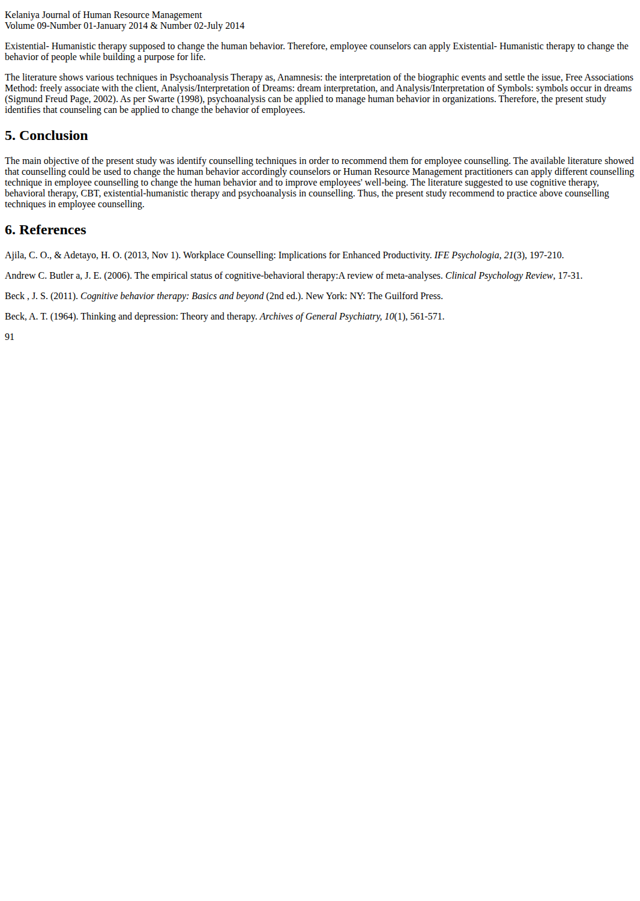Kelaniya Journal of Human Resource Management
Volume 09-Number 01-January 2014 & Number 02-July 2014
Existential- Humanistic therapy supposed to change the human behavior. Therefore, employee counselors can apply Existential- Humanistic therapy to change the behavior of people while building a purpose for life.
The literature shows various techniques in Psychoanalysis Therapy as, Anamnesis: the interpretation of the biographic events and settle the issue, Free Associations Method: freely associate with the client, Analysis/Interpretation of Dreams: dream interpretation, and Analysis/Interpretation of Symbols: symbols occur in dreams (Sigmund Freud Page, 2002). As per Swarte (1998), psychoanalysis can be applied to manage human behavior in organizations. Therefore, the present study identifies that counseling can be applied to change the behavior of employees.
5. Conclusion
The main objective of the present study was identify counselling techniques in order to recommend them for employee counselling. The available literature showed that counselling could be used to change the human behavior accordingly counselors or Human Resource Management practitioners can apply different counselling technique in employee counselling to change the human behavior and to improve employees' well-being. The literature suggested to use cognitive therapy, behavioral therapy, CBT, existential-humanistic therapy and psychoanalysis in counselling. Thus, the present study recommend to practice above counselling techniques in employee counselling.
6. References
Ajila, C. O., & Adetayo, H. O. (2013, Nov 1). Workplace Counselling: Implications for Enhanced Productivity. IFE Psychologia, 21(3), 197-210.
Andrew C. Butler a, J. E. (2006). The empirical status of cognitive-behavioral therapy:A review of meta-analyses. Clinical Psychology Review, 17-31.
Beck , J. S. (2011). Cognitive behavior therapy: Basics and beyond (2nd ed.). New York: NY: The Guilford Press.
Beck, A. T. (1964). Thinking and depression: Theory and therapy. Archives of General Psychiatry, 10(1), 561-571.
91